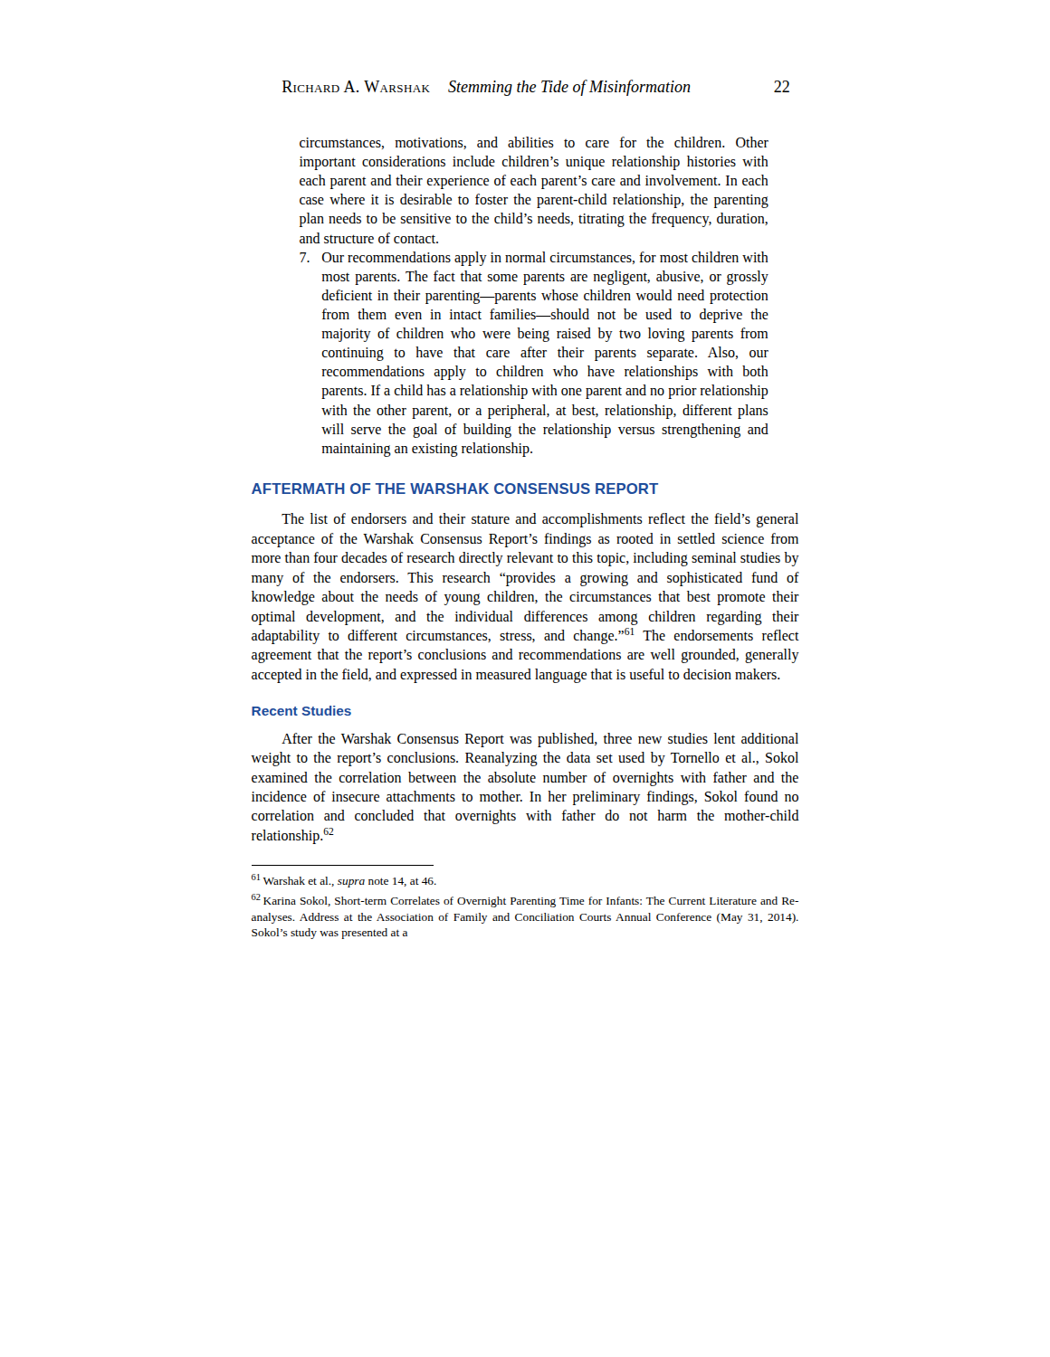Richard A. Warshak Stemming the Tide of Misinformation 22
circumstances, motivations, and abilities to care for the children. Other important considerations include children’s unique relationship histories with each parent and their experience of each parent’s care and involvement. In each case where it is desirable to foster the parent-child relationship, the parenting plan needs to be sensitive to the child’s needs, titrating the frequency, duration, and structure of contact.
7. Our recommendations apply in normal circumstances, for most children with most parents. The fact that some parents are negligent, abusive, or grossly deficient in their parenting—parents whose children would need protection from them even in intact families—should not be used to deprive the majority of children who were being raised by two loving parents from continuing to have that care after their parents separate. Also, our recommendations apply to children who have relationships with both parents. If a child has a relationship with one parent and no prior relationship with the other parent, or a peripheral, at best, relationship, different plans will serve the goal of building the relationship versus strengthening and maintaining an existing relationship.
Aftermath of the Warshak Consensus Report
The list of endorsers and their stature and accomplishments reflect the field’s general acceptance of the Warshak Consensus Report’s findings as rooted in settled science from more than four decades of research directly relevant to this topic, including seminal studies by many of the endorsers. This research “provides a growing and sophisticated fund of knowledge about the needs of young children, the circumstances that best promote their optimal development, and the individual differences among children regarding their adaptability to different circumstances, stress, and change.”61 The endorsements reflect agreement that the report’s conclusions and recommendations are well grounded, generally accepted in the field, and expressed in measured language that is useful to decision makers.
Recent Studies
After the Warshak Consensus Report was published, three new studies lent additional weight to the report’s conclusions. Reanalyzing the data set used by Tornello et al., Sokol examined the correlation between the absolute number of overnights with father and the incidence of insecure attachments to mother. In her preliminary findings, Sokol found no correlation and concluded that overnights with father do not harm the mother-child relationship.62
61 Warshak et al., supra note 14, at 46.
62 Karina Sokol, Short-term Correlates of Overnight Parenting Time for Infants: The Current Literature and Re-analyses. Address at the Association of Family and Conciliation Courts Annual Conference (May 31, 2014). Sokol’s study was presented at a